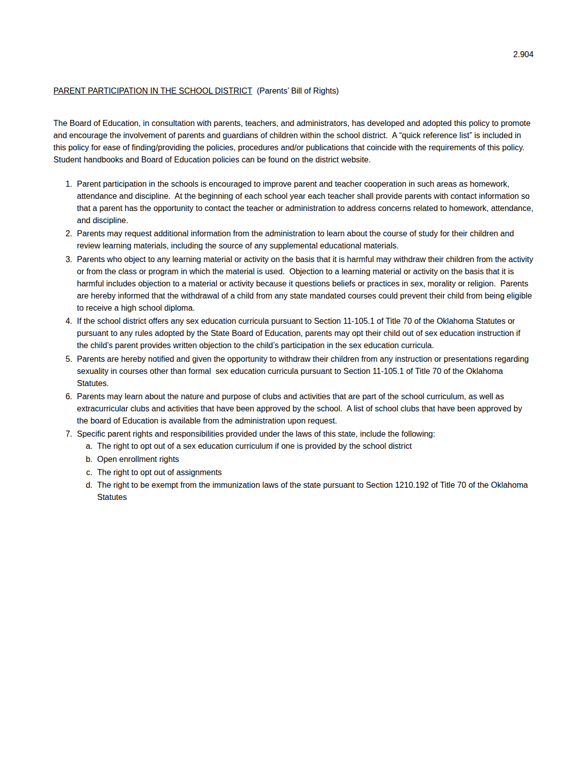2.904
PARENT PARTICIPATION IN THE SCHOOL DISTRICT (Parents’ Bill of Rights)
The Board of Education, in consultation with parents, teachers, and administrators, has developed and adopted this policy to promote and encourage the involvement of parents and guardians of children within the school district. A “quick reference list” is included in this policy for ease of finding/providing the policies, procedures and/or publications that coincide with the requirements of this policy. Student handbooks and Board of Education policies can be found on the district website.
Parent participation in the schools is encouraged to improve parent and teacher cooperation in such areas as homework, attendance and discipline. At the beginning of each school year each teacher shall provide parents with contact information so that a parent has the opportunity to contact the teacher or administration to address concerns related to homework, attendance, and discipline.
Parents may request additional information from the administration to learn about the course of study for their children and review learning materials, including the source of any supplemental educational materials.
Parents who object to any learning material or activity on the basis that it is harmful may withdraw their children from the activity or from the class or program in which the material is used. Objection to a learning material or activity on the basis that it is harmful includes objection to a material or activity because it questions beliefs or practices in sex, morality or religion. Parents are hereby informed that the withdrawal of a child from any state mandated courses could prevent their child from being eligible to receive a high school diploma.
If the school district offers any sex education curricula pursuant to Section 11-105.1 of Title 70 of the Oklahoma Statutes or pursuant to any rules adopted by the State Board of Education, parents may opt their child out of sex education instruction if the child’s parent provides written objection to the child’s participation in the sex education curricula.
Parents are hereby notified and given the opportunity to withdraw their children from any instruction or presentations regarding sexuality in courses other than formal sex education curricula pursuant to Section 11-105.1 of Title 70 of the Oklahoma Statutes.
Parents may learn about the nature and purpose of clubs and activities that are part of the school curriculum, as well as extracurricular clubs and activities that have been approved by the school. A list of school clubs that have been approved by the board of Education is available from the administration upon request.
Specific parent rights and responsibilities provided under the laws of this state, include the following:
The right to opt out of a sex education curriculum if one is provided by the school district
Open enrollment rights
The right to opt out of assignments
The right to be exempt from the immunization laws of the state pursuant to Section 1210.192 of Title 70 of the Oklahoma Statutes